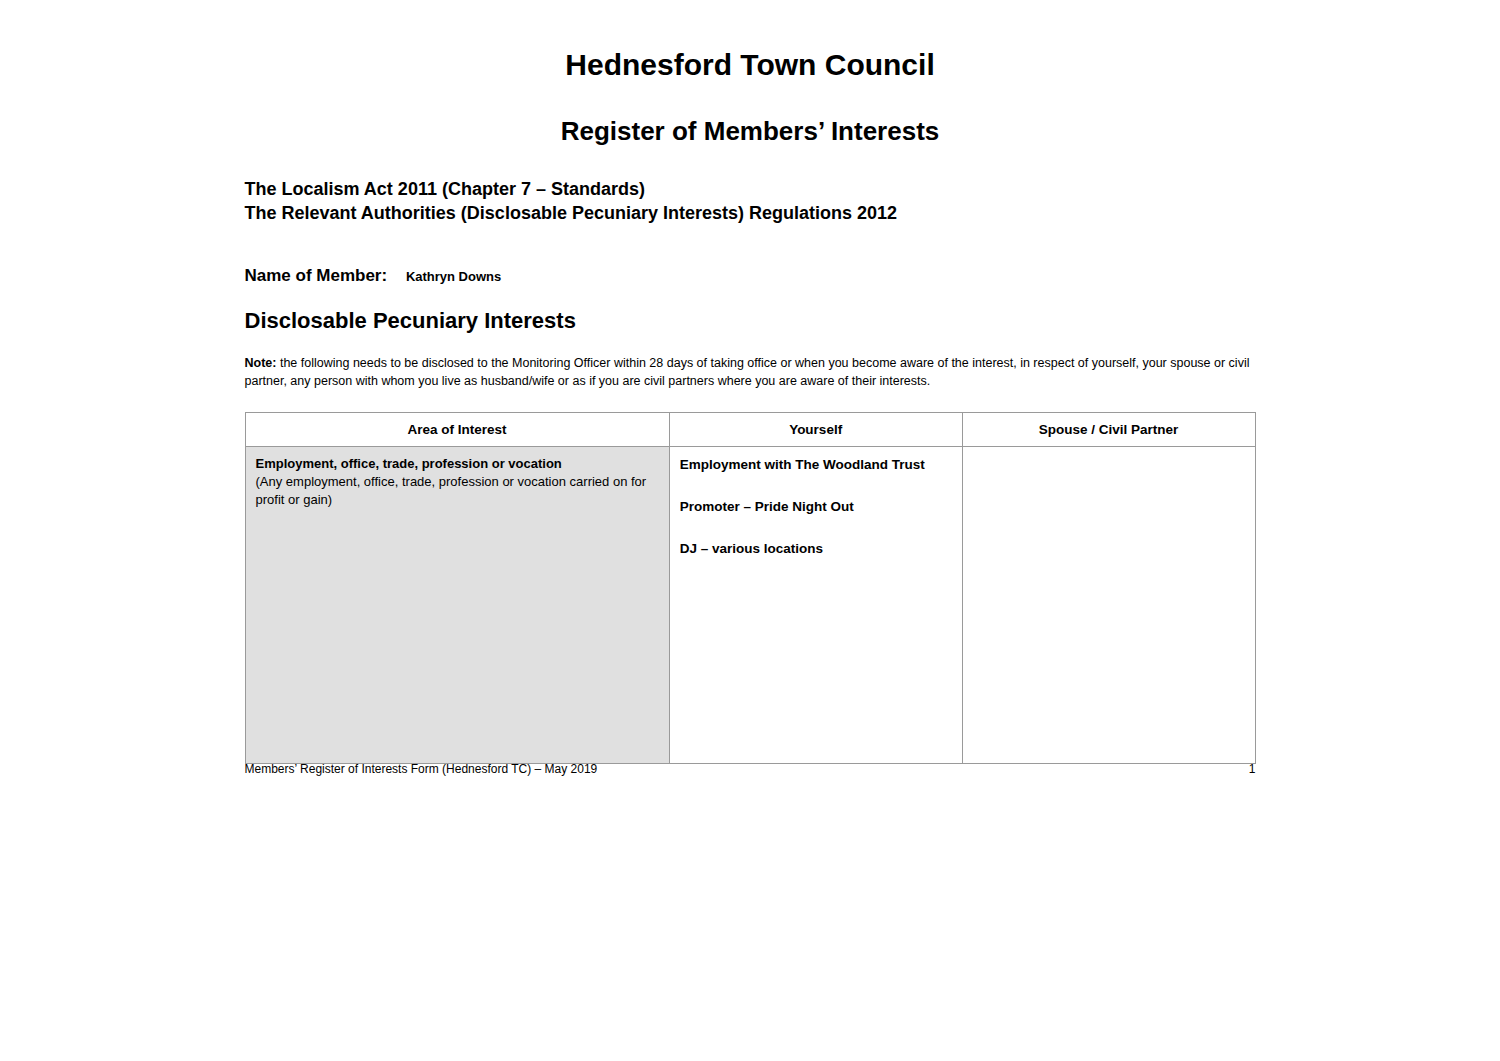Hednesford Town Council
Register of Members’ Interests
The Localism Act 2011 (Chapter 7 – Standards)
The Relevant Authorities (Disclosable Pecuniary Interests) Regulations 2012
Name of Member: Kathryn Downs
Disclosable Pecuniary Interests
Note: the following needs to be disclosed to the Monitoring Officer within 28 days of taking office or when you become aware of the interest, in respect of yourself, your spouse or civil partner, any person with whom you live as husband/wife or as if you are civil partners where you are aware of their interests.
| Area of Interest | Yourself | Spouse / Civil Partner |
| --- | --- | --- |
| Employment, office, trade, profession or vocation (Any employment, office, trade, profession or vocation carried on for profit or gain) | Employment with The Woodland Trust Promoter – Pride Night Out DJ – various locations | |
Members’ Register of Interests Form (Hednesford TC) – May 2019 1